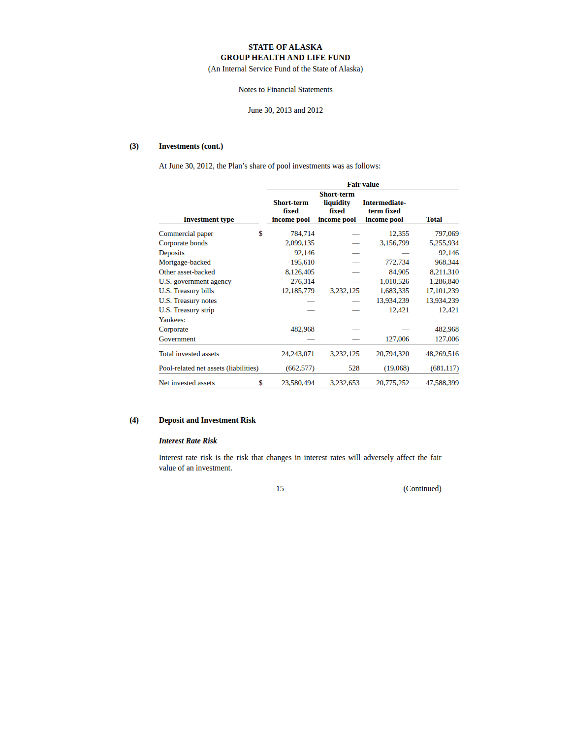STATE OF ALASKA
GROUP HEALTH AND LIFE FUND
(An Internal Service Fund of the State of Alaska)
Notes to Financial Statements
June 30, 2013 and 2012
(3)
Investments (cont.)
At June 30, 2012, the Plan’s share of pool investments was as follows:
| | | Fair value |
| | | Short-term fixed | Short-term liquidity fixed | Intermediate- term fixed | |
| Investment type | | income pool | income pool | income pool | Total |
| Commercial paper | $ | 784,714 | — | 12,355 | 797,069 |
| Corporate bonds | | 2,099,135 | — | 3,156,799 | 5,255,934 |
| Deposits | | 92,146 | — | — | 92,146 |
| Mortgage-backed | | 195,610 | — | 772,734 | 968,344 |
| Other asset-backed | | 8,126,405 | — | 84,905 | 8,211,310 |
| U.S. government agency | | 276,314 | — | 1,010,526 | 1,286,840 |
| U.S. Treasury bills | | 12,185,779 | 3,232,125 | 1,683,335 | 17,101,239 |
| U.S. Treasury notes | | — | — | 13,934,239 | 13,934,239 |
| U.S. Treasury strip | | — | — | 12,421 | 12,421 |
| Yankees: | | | | | |
| Corporate | | 482,968 | — | — | 482,968 |
| Government | | — | — | 127,006 | 127,006 |
| Total invested assets | | 24,243,071 | 3,232,125 | 20,794,320 | 48,269,516 |
| Pool-related net assets (liabilities) | | (662,577) | 528 | (19,068) | (681,117) |
| Net invested assets | $ | 23,580,494 | 3,232,653 | 20,775,252 | 47,588,399 |
(4)
Deposit and Investment Risk
Interest Rate Risk
Interest rate risk is the risk that changes in interest rates will adversely affect the fair value of an investment.
15 (Continued)